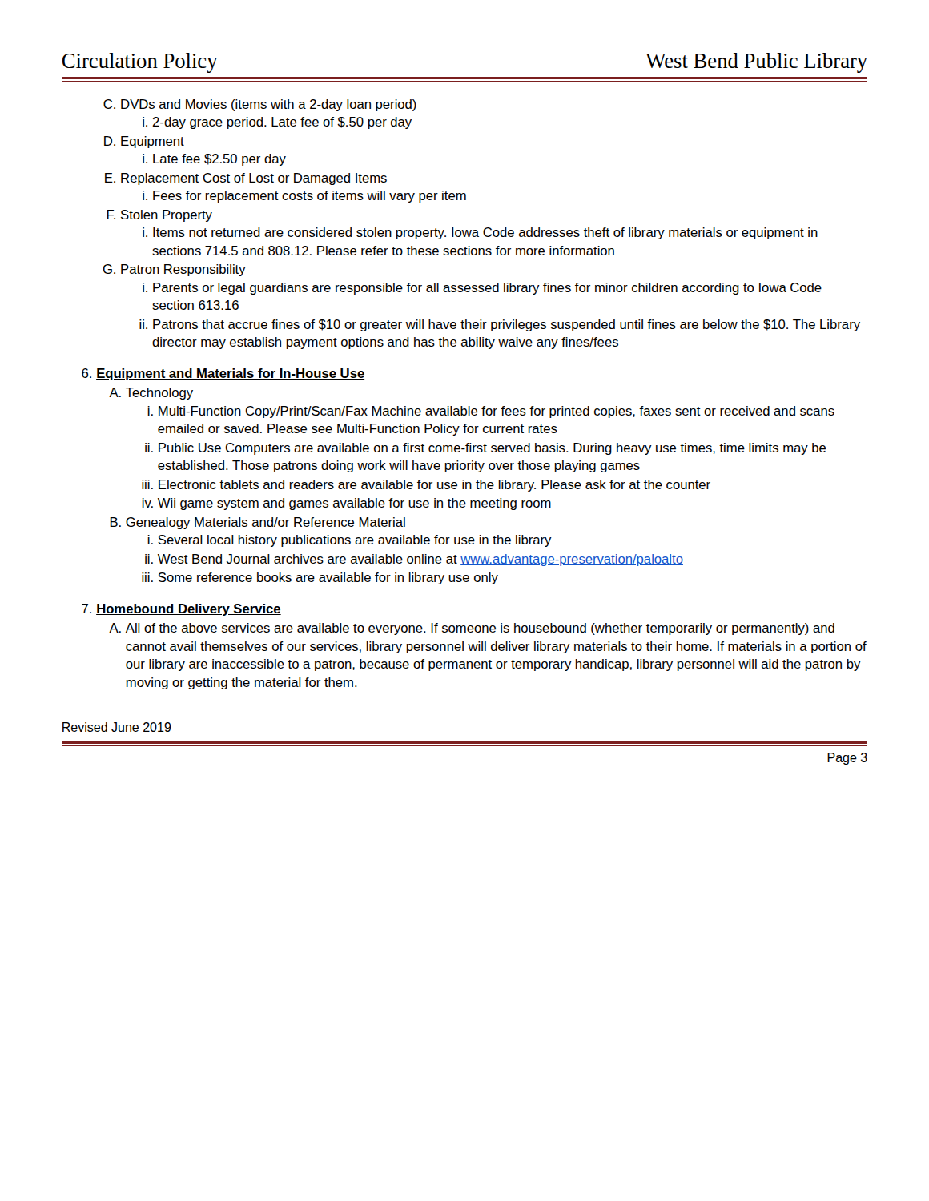Circulation Policy
West Bend Public Library
DVDs and Movies (items with a 2-day loan period)
2-day grace period. Late fee of $.50 per day
Equipment
Late fee $2.50 per day
Replacement Cost of Lost or Damaged Items
Fees for replacement costs of items will vary per item
Stolen Property
Items not returned are considered stolen property. Iowa Code addresses theft of library materials or equipment in sections 714.5 and 808.12. Please refer to these sections for more information
Patron Responsibility
Parents or legal guardians are responsible for all assessed library fines for minor children according to Iowa Code section 613.16
Patrons that accrue fines of $10 or greater will have their privileges suspended until fines are below the $10. The Library director may establish payment options and has the ability waive any fines/fees
Equipment and Materials for In-House Use
Technology
Multi-Function Copy/Print/Scan/Fax Machine available for fees for printed copies, faxes sent or received and scans emailed or saved. Please see Multi-Function Policy for current rates
Public Use Computers are available on a first come-first served basis. During heavy use times, time limits may be established. Those patrons doing work will have priority over those playing games
Electronic tablets and readers are available for use in the library. Please ask for at the counter
Wii game system and games available for use in the meeting room
Genealogy Materials and/or Reference Material
Several local history publications are available for use in the library
West Bend Journal archives are available online at www.advantage-preservation/paloalto
Some reference books are available for in library use only
Homebound Delivery Service
All of the above services are available to everyone. If someone is housebound (whether temporarily or permanently) and cannot avail themselves of our services, library personnel will deliver library materials to their home. If materials in a portion of our library are inaccessible to a patron, because of permanent or temporary handicap, library personnel will aid the patron by moving or getting the material for them.
Revised June 2019
Page 3